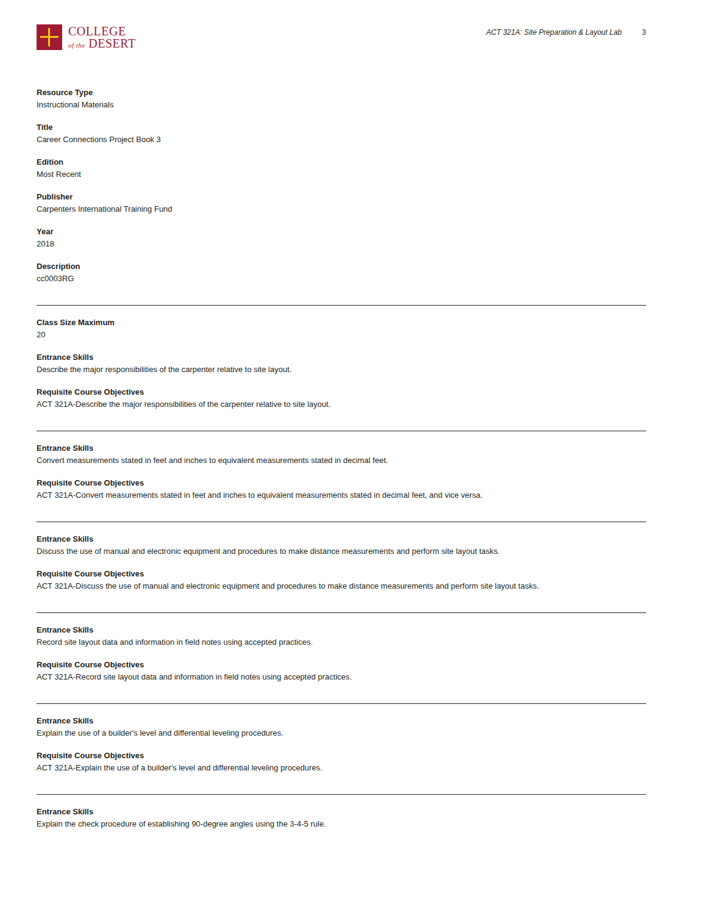COLLEGE
of the DESERT
ACT 321A: Site Preparation & Layout Lab 3
Resource Type
Instructional Materials
Title
Career Connections Project Book 3
Edition
Most Recent
Publisher
Carpenters International Training Fund
Year
2018
Description
cc0003RG
Class Size Maximum
20
Entrance Skills
Describe the major responsibilities of the carpenter relative to site layout.
Requisite Course Objectives
ACT 321A-Describe the major responsibilities of the carpenter relative to site layout.
Entrance Skills
Convert measurements stated in feet and inches to equivalent measurements stated in decimal feet.
Requisite Course Objectives
ACT 321A-Convert measurements stated in feet and inches to equivalent measurements stated in decimal feet, and vice versa.
Entrance Skills
Discuss the use of manual and electronic equipment and procedures to make distance measurements and perform site layout tasks.
Requisite Course Objectives
ACT 321A-Discuss the use of manual and electronic equipment and procedures to make distance measurements and perform site layout tasks.
Entrance Skills
Record site layout data and information in field notes using accepted practices.
Requisite Course Objectives
ACT 321A-Record site layout data and information in field notes using accepted practices.
Entrance Skills
Explain the use of a builder's level and differential leveling procedures.
Requisite Course Objectives
ACT 321A-Explain the use of a builder's level and differential leveling procedures.
Entrance Skills
Explain the check procedure of establishing 90-degree angles using the 3-4-5 rule.